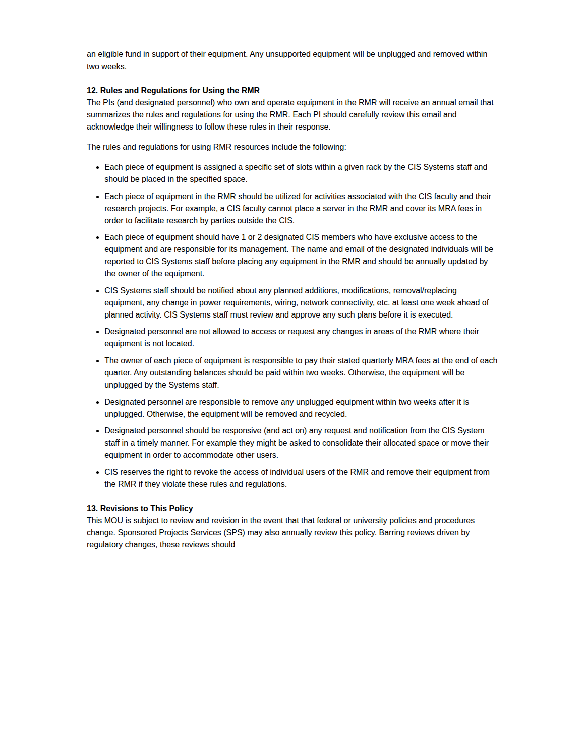an eligible fund in support of their equipment. Any unsupported equipment will be unplugged and removed within two weeks.
12. Rules and Regulations for Using the RMR
The PIs (and designated personnel) who own and operate equipment in the RMR will receive an annual email that summarizes the rules and regulations for using the RMR. Each PI should carefully review this email and acknowledge their willingness to follow these rules in their response.
The rules and regulations for using RMR resources include the following:
Each piece of equipment is assigned a specific set of slots within a given rack by the CIS Systems staff and should be placed in the specified space.
Each piece of equipment in the RMR should be utilized for activities associated with the CIS faculty and their research projects. For example, a CIS faculty cannot place a server in the RMR and cover its MRA fees in order to facilitate research by parties outside the CIS.
Each piece of equipment should have 1 or 2 designated CIS members who have exclusive access to the equipment and are responsible for its management. The name and email of the designated individuals will be reported to CIS Systems staff before placing any equipment in the RMR and should be annually updated by the owner of the equipment.
CIS Systems staff should be notified about any planned additions, modifications, removal/replacing equipment, any change in power requirements, wiring, network connectivity, etc. at least one week ahead of planned activity. CIS Systems staff must review and approve any such plans before it is executed.
Designated personnel are not allowed to access or request any changes in areas of the RMR where their equipment is not located.
The owner of each piece of equipment is responsible to pay their stated quarterly MRA fees at the end of each quarter. Any outstanding balances should be paid within two weeks. Otherwise, the equipment will be unplugged by the Systems staff.
Designated personnel are responsible to remove any unplugged equipment within two weeks after it is unplugged. Otherwise, the equipment will be removed and recycled.
Designated personnel should be responsive (and act on) any request and notification from the CIS System staff in a timely manner. For example they might be asked to consolidate their allocated space or move their equipment in order to accommodate other users.
CIS reserves the right to revoke the access of individual users of the RMR and remove their equipment from the RMR if they violate these rules and regulations.
13. Revisions to This Policy
This MOU is subject to review and revision in the event that that federal or university policies and procedures change. Sponsored Projects Services (SPS) may also annually review this policy. Barring reviews driven by regulatory changes, these reviews should